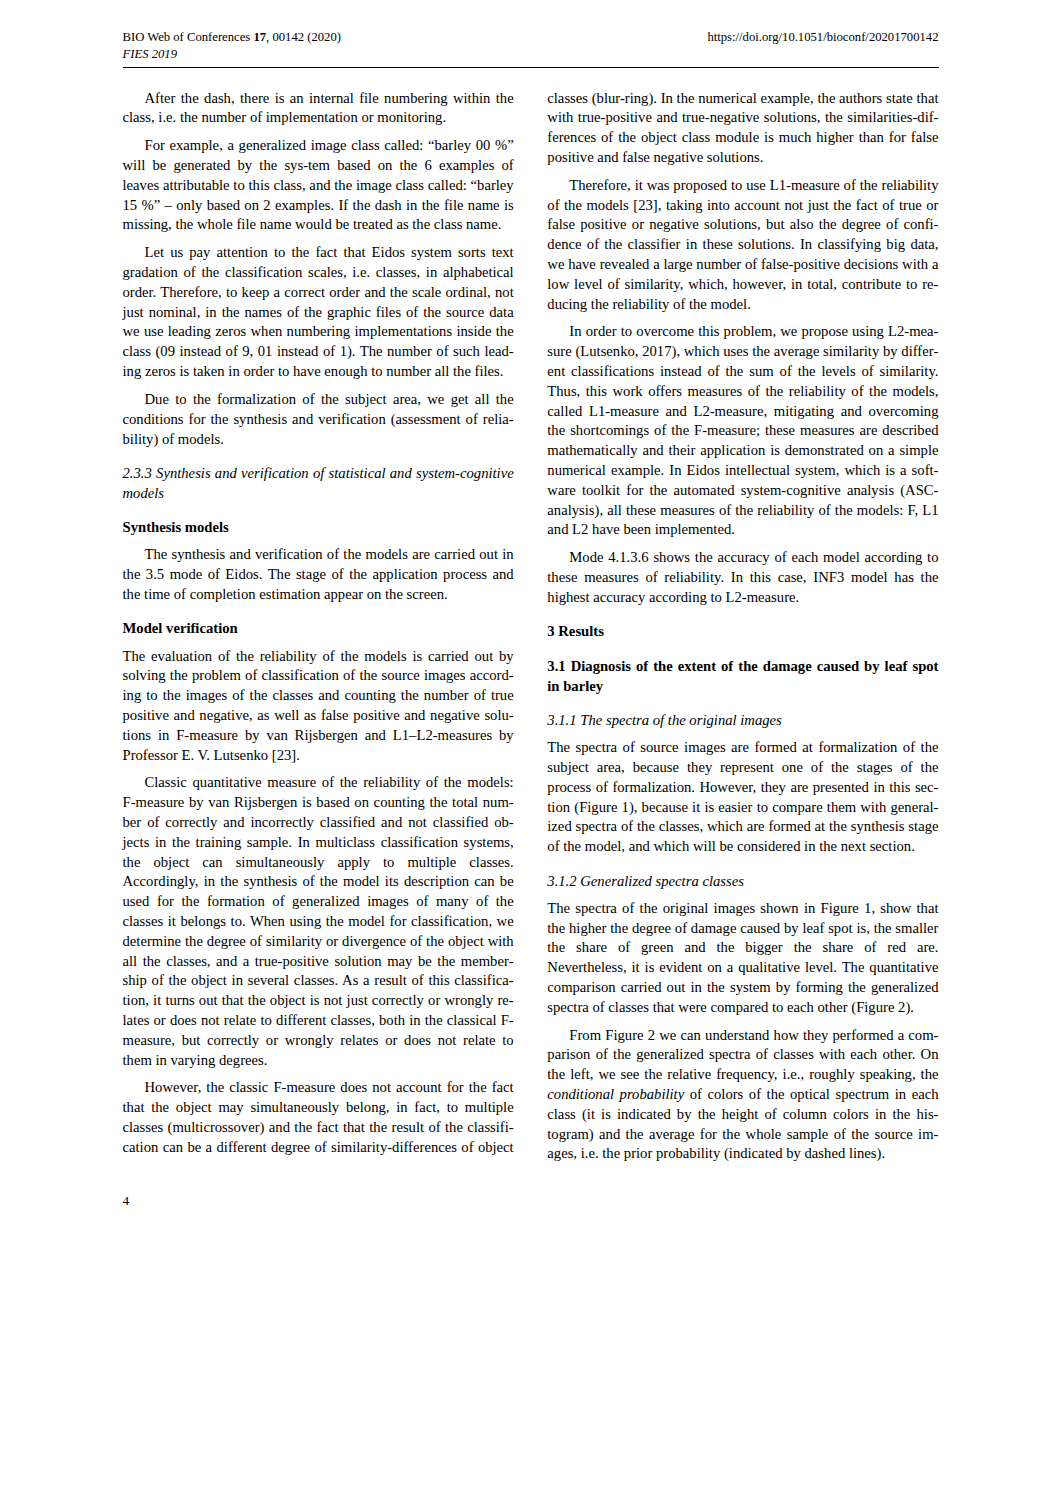BIO Web of Conferences 17, 00142 (2020) FIES 2019
https://doi.org/10.1051/bioconf/20201700142
After the dash, there is an internal file numbering within the class, i.e. the number of implementation or monitoring.
For example, a generalized image class called: “barley 00 %” will be generated by the sys-tem based on the 6 examples of leaves attributable to this class, and the image class called: “barley 15 %” – only based on 2 examples. If the dash in the file name is missing, the whole file name would be treated as the class name.
Let us pay attention to the fact that Eidos system sorts text gradation of the classification scales, i.e. classes, in alphabetical order. Therefore, to keep a correct order and the scale ordinal, not just nominal, in the names of the graphic files of the source data we use leading zeros when numbering implementations inside the class (09 instead of 9, 01 instead of 1). The number of such leading zeros is taken in order to have enough to number all the files.
Due to the formalization of the subject area, we get all the conditions for the synthesis and verification (assessment of reliability) of models.
2.3.3 Synthesis and verification of statistical and system-cognitive models
Synthesis models
The synthesis and verification of the models are carried out in the 3.5 mode of Eidos. The stage of the application process and the time of completion estimation appear on the screen.
Model verification
The evaluation of the reliability of the models is carried out by solving the problem of classification of the source images according to the images of the classes and counting the number of true positive and negative, as well as false positive and negative solutions in F-measure by van Rijsbergen and L1–L2-measures by Professor E. V. Lutsenko [23].
Classic quantitative measure of the reliability of the models: F-measure by van Rijsbergen is based on counting the total number of correctly and incorrectly classified and not classified objects in the training sample. In multiclass classification systems, the object can simultaneously apply to multiple classes. Accordingly, in the synthesis of the model its description can be used for the formation of generalized images of many of the classes it belongs to. When using the model for classification, we determine the degree of similarity or divergence of the object with all the classes, and a true-positive solution may be the membership of the object in several classes. As a result of this classification, it turns out that the object is not just correctly or wrongly relates or does not relate to different classes, both in the classical F-measure, but correctly or wrongly relates or does not relate to them in varying degrees.
However, the classic F-measure does not account for the fact that the object may simultaneously belong, in fact, to multiple classes (multicrossover) and the fact that the result of the classification can be a different degree of similarity-differences of object classes (blur-ring). In the numerical example, the authors state that with true-positive and true-negative solutions, the similarities-differences of the object class module is much higher than for false positive and false negative solutions.
Therefore, it was proposed to use L1-measure of the reliability of the models [23], taking into account not just the fact of true or false positive or negative solutions, but also the degree of confidence of the classifier in these solutions. In classifying big data, we have revealed a large number of false-positive decisions with a low level of similarity, which, however, in total, contribute to reducing the reliability of the model.
In order to overcome this problem, we propose using L2-measure (Lutsenko, 2017), which uses the average similarity by different classifications instead of the sum of the levels of similarity. Thus, this work offers measures of the reliability of the models, called L1-measure and L2-measure, mitigating and overcoming the shortcomings of the F-measure; these measures are described mathematically and their application is demonstrated on a simple numerical example. In Eidos intellectual system, which is a software toolkit for the automated system-cognitive analysis (ASC-analysis), all these measures of the reliability of the models: F, L1 and L2 have been implemented.
Mode 4.1.3.6 shows the accuracy of each model according to these measures of reliability. In this case, INF3 model has the highest accuracy according to L2-measure.
3 Results
3.1 Diagnosis of the extent of the damage caused by leaf spot in barley
3.1.1 The spectra of the original images
The spectra of source images are formed at formalization of the subject area, because they represent one of the stages of the process of formalization. However, they are presented in this section (Figure 1), because it is easier to compare them with generalized spectra of the classes, which are formed at the synthesis stage of the model, and which will be considered in the next section.
3.1.2 Generalized spectra classes
The spectra of the original images shown in Figure 1, show that the higher the degree of damage caused by leaf spot is, the smaller the share of green and the bigger the share of red are. Nevertheless, it is evident on a qualitative level. The quantitative comparison carried out in the system by forming the generalized spectra of classes that were compared to each other (Figure 2).
From Figure 2 we can understand how they performed a comparison of the generalized spectra of classes with each other. On the left, we see the relative frequency, i.e., roughly speaking, the conditional probability of colors of the optical spectrum in each class (it is indicated by the height of column colors in the histogram) and the average for the whole sample of the source images, i.e. the prior probability (indicated by dashed lines).
4